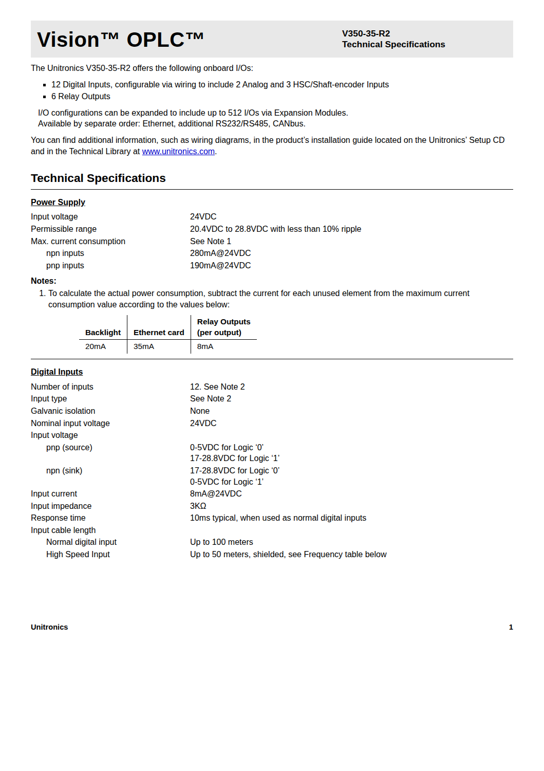Vision™ OPLC™
V350-35-R2
Technical Specifications
The Unitronics V350-35-R2 offers the following onboard I/Os:
12 Digital Inputs, configurable via wiring to include 2 Analog and 3 HSC/Shaft-encoder Inputs
6 Relay Outputs
I/O configurations can be expanded to include up to 512 I/Os via Expansion Modules.
Available by separate order: Ethernet, additional RS232/RS485, CANbus.
You can find additional information, such as wiring diagrams, in the product’s installation guide located on the Unitronics’ Setup CD and in the Technical Library at www.unitronics.com.
Technical Specifications
Power Supply
| Input voltage | 24VDC |
| Permissible range | 20.4VDC to 28.8VDC with less than 10% ripple |
| Max. current consumption | See Note 1 |
| npn inputs | 280mA@24VDC |
| pnp inputs | 190mA@24VDC |
Notes:
To calculate the actual power consumption, subtract the current for each unused element from the maximum current consumption value according to the values below:
| Backlight | Ethernet card | Relay Outputs (per output) |
| --- | --- | --- |
| 20mA | 35mA | 8mA |
Digital Inputs
| Number of inputs | 12. See Note 2 |
| Input type | See Note 2 |
| Galvanic isolation | None |
| Nominal input voltage | 24VDC |
| Input voltage | |
| pnp (source) | 0-5VDC for Logic ‘0’ 17-28.8VDC for Logic ‘1’ |
| npn (sink) | 17-28.8VDC for Logic ‘0’ 0-5VDC for Logic ‘1’ |
| Input current | 8mA@24VDC |
| Input impedance | 3KΩ |
| Response time | 10ms typical, when used as normal digital inputs |
| Input cable length | |
| Normal digital input | Up to 100 meters |
| High Speed Input | Up to 50 meters, shielded, see Frequency table below |
Unitronics 1